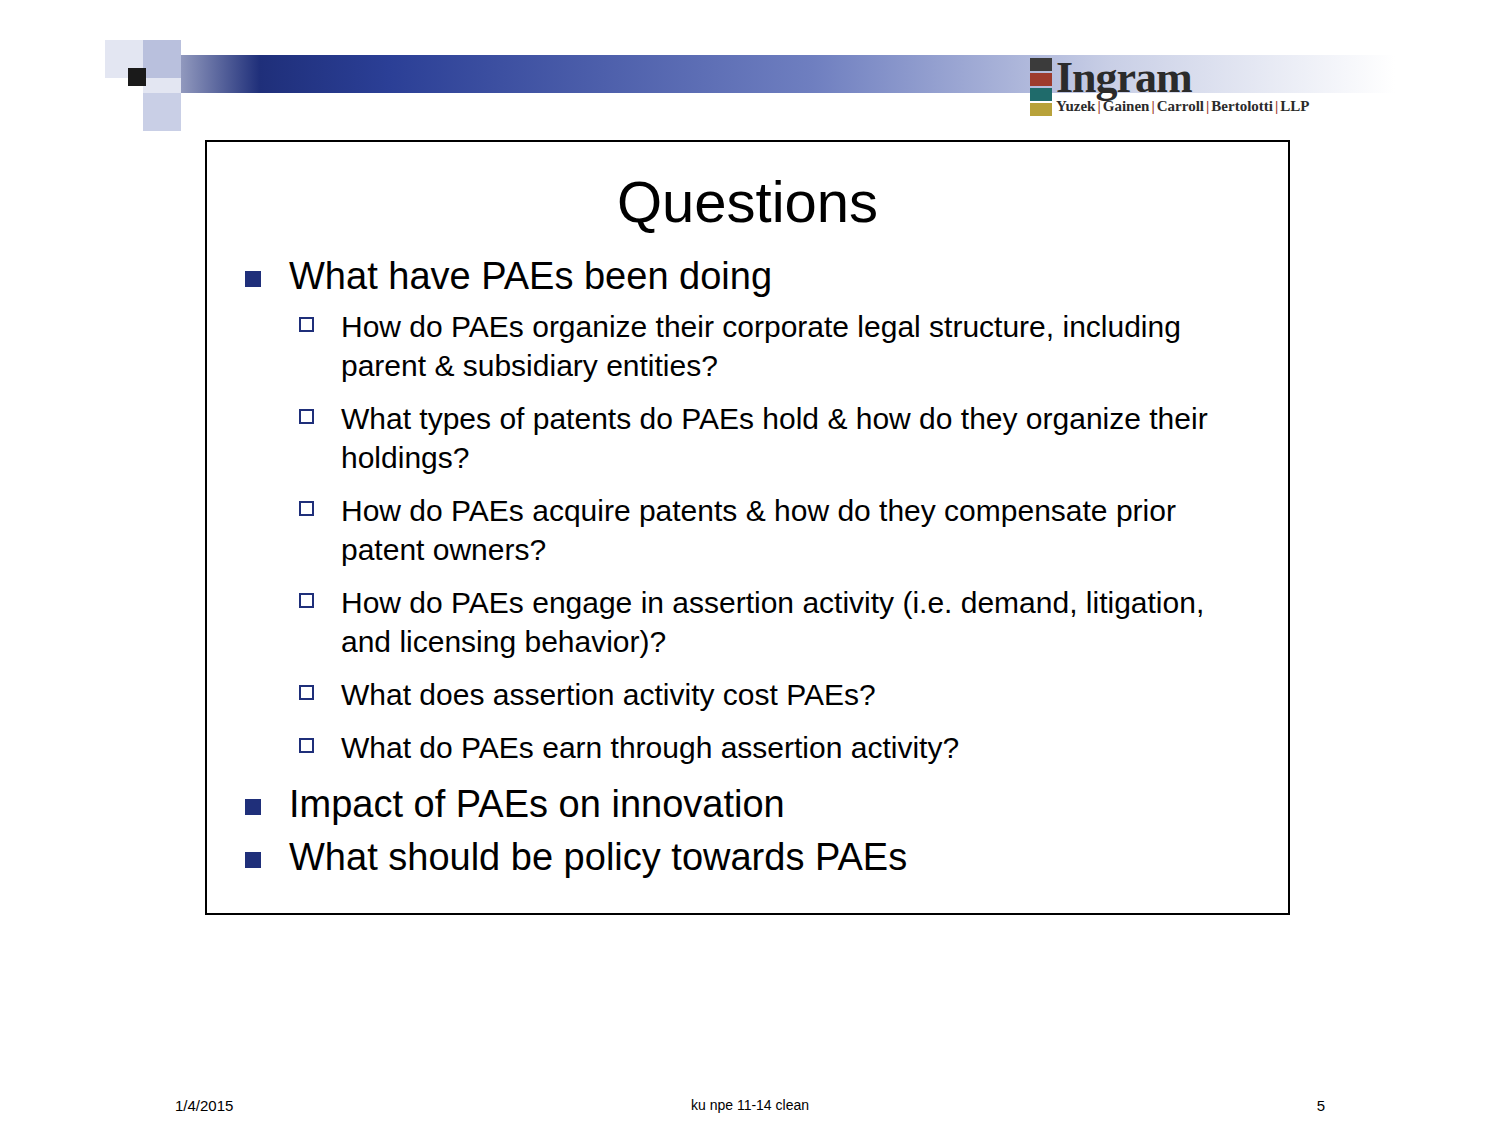Ingram
Yuzek|Gainen|Carroll|Bertolotti|LLP
Questions
What have PAEs been doing
How do PAEs organize their corporate legal structure, including parent & subsidiary entities?
What types of patents do PAEs hold & how do they organize their holdings?
How do PAEs acquire patents & how do they compensate prior patent owners?
How do PAEs engage in assertion activity (i.e. demand, litigation, and licensing behavior)?
What does assertion activity cost PAEs?
What do PAEs earn through assertion activity?
Impact of PAEs on innovation
What should be policy towards PAEs
1/4/2015 ku npe 11-14 clean 5